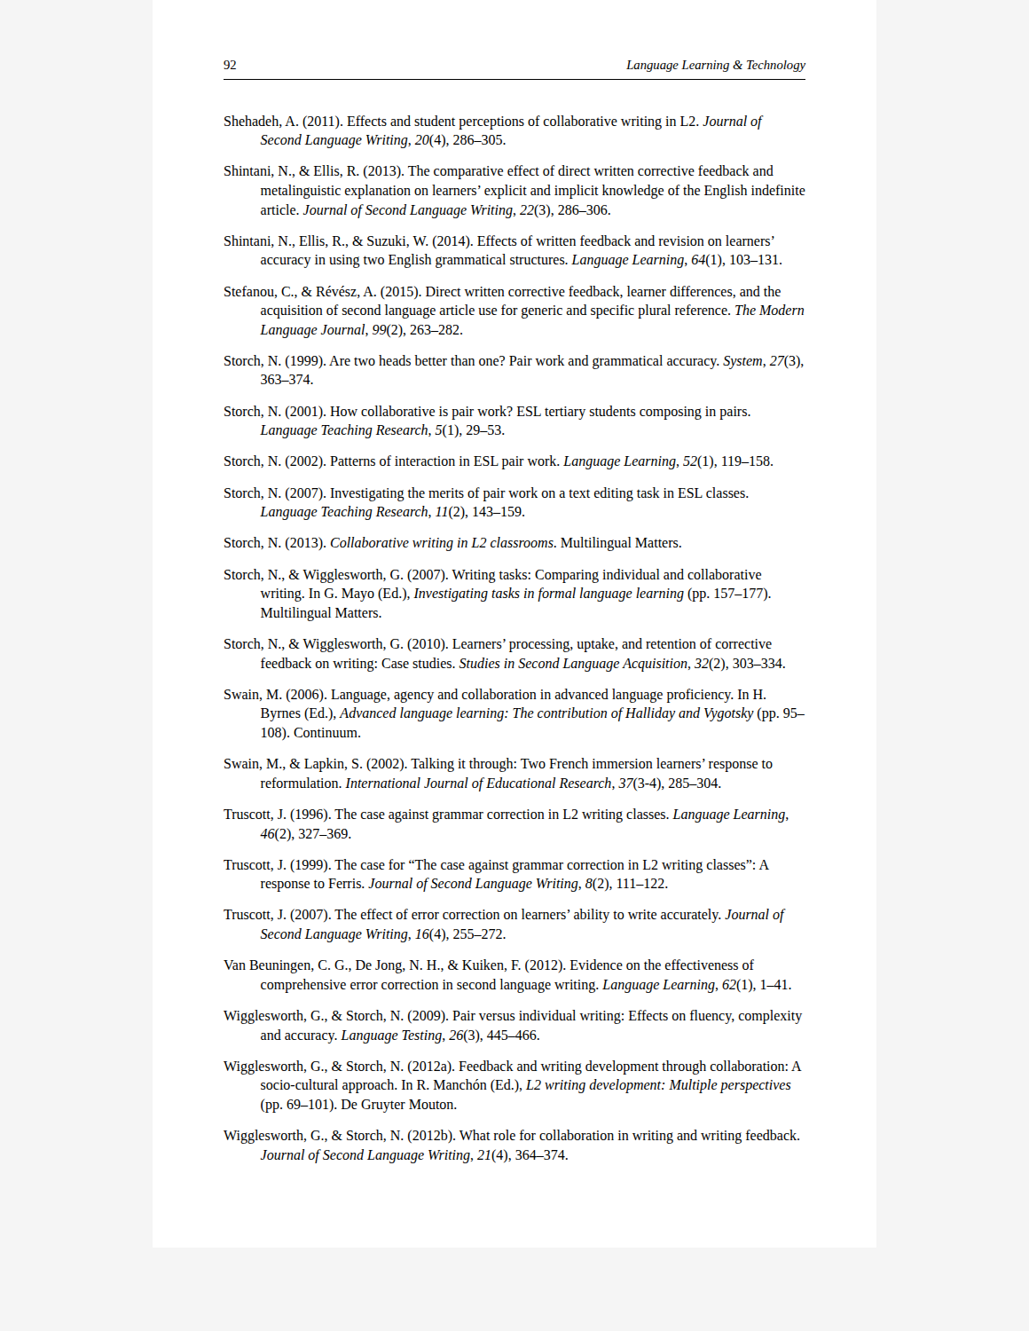92 Language Learning & Technology
Shehadeh, A. (2011). Effects and student perceptions of collaborative writing in L2. Journal of Second Language Writing, 20(4), 286–305.
Shintani, N., & Ellis, R. (2013). The comparative effect of direct written corrective feedback and metalinguistic explanation on learners’ explicit and implicit knowledge of the English indefinite article. Journal of Second Language Writing, 22(3), 286–306.
Shintani, N., Ellis, R., & Suzuki, W. (2014). Effects of written feedback and revision on learners’ accuracy in using two English grammatical structures. Language Learning, 64(1), 103–131.
Stefanou, C., & Révész, A. (2015). Direct written corrective feedback, learner differences, and the acquisition of second language article use for generic and specific plural reference. The Modern Language Journal, 99(2), 263–282.
Storch, N. (1999). Are two heads better than one? Pair work and grammatical accuracy. System, 27(3), 363–374.
Storch, N. (2001). How collaborative is pair work? ESL tertiary students composing in pairs. Language Teaching Research, 5(1), 29–53.
Storch, N. (2002). Patterns of interaction in ESL pair work. Language Learning, 52(1), 119–158.
Storch, N. (2007). Investigating the merits of pair work on a text editing task in ESL classes. Language Teaching Research, 11(2), 143–159.
Storch, N. (2013). Collaborative writing in L2 classrooms. Multilingual Matters.
Storch, N., & Wigglesworth, G. (2007). Writing tasks: Comparing individual and collaborative writing. In G. Mayo (Ed.), Investigating tasks in formal language learning (pp. 157–177). Multilingual Matters.
Storch, N., & Wigglesworth, G. (2010). Learners’ processing, uptake, and retention of corrective feedback on writing: Case studies. Studies in Second Language Acquisition, 32(2), 303–334.
Swain, M. (2006). Language, agency and collaboration in advanced language proficiency. In H. Byrnes (Ed.), Advanced language learning: The contribution of Halliday and Vygotsky (pp. 95–108). Continuum.
Swain, M., & Lapkin, S. (2002). Talking it through: Two French immersion learners’ response to reformulation. International Journal of Educational Research, 37(3-4), 285–304.
Truscott, J. (1996). The case against grammar correction in L2 writing classes. Language Learning, 46(2), 327–369.
Truscott, J. (1999). The case for “The case against grammar correction in L2 writing classes”: A response to Ferris. Journal of Second Language Writing, 8(2), 111–122.
Truscott, J. (2007). The effect of error correction on learners’ ability to write accurately. Journal of Second Language Writing, 16(4), 255–272.
Van Beuningen, C. G., De Jong, N. H., & Kuiken, F. (2012). Evidence on the effectiveness of comprehensive error correction in second language writing. Language Learning, 62(1), 1–41.
Wigglesworth, G., & Storch, N. (2009). Pair versus individual writing: Effects on fluency, complexity and accuracy. Language Testing, 26(3), 445–466.
Wigglesworth, G., & Storch, N. (2012a). Feedback and writing development through collaboration: A socio-cultural approach. In R. Manchón (Ed.), L2 writing development: Multiple perspectives (pp. 69–101). De Gruyter Mouton.
Wigglesworth, G., & Storch, N. (2012b). What role for collaboration in writing and writing feedback. Journal of Second Language Writing, 21(4), 364–374.